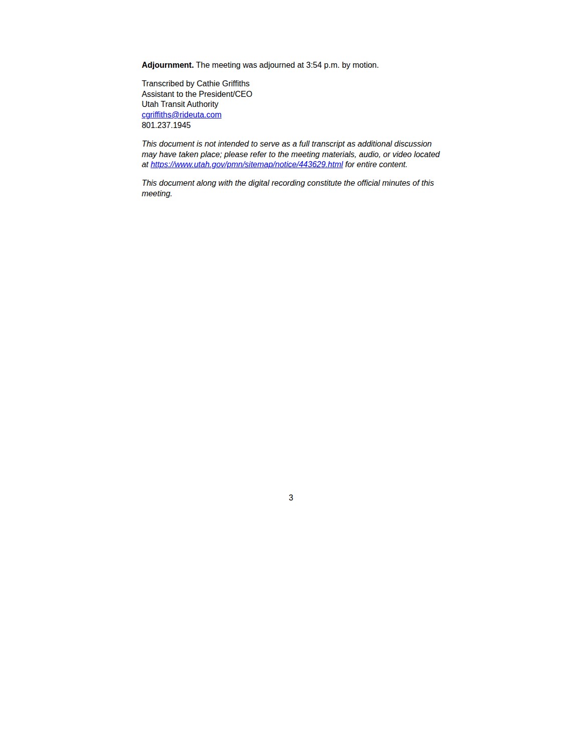Adjournment. The meeting was adjourned at 3:54 p.m. by motion.
Transcribed by Cathie Griffiths
Assistant to the President/CEO
Utah Transit Authority
cgriffiths@rideuta.com
801.237.1945
This document is not intended to serve as a full transcript as additional discussion may have taken place; please refer to the meeting materials, audio, or video located at https://www.utah.gov/pmn/sitemap/notice/443629.html for entire content.
This document along with the digital recording constitute the official minutes of this meeting.
3